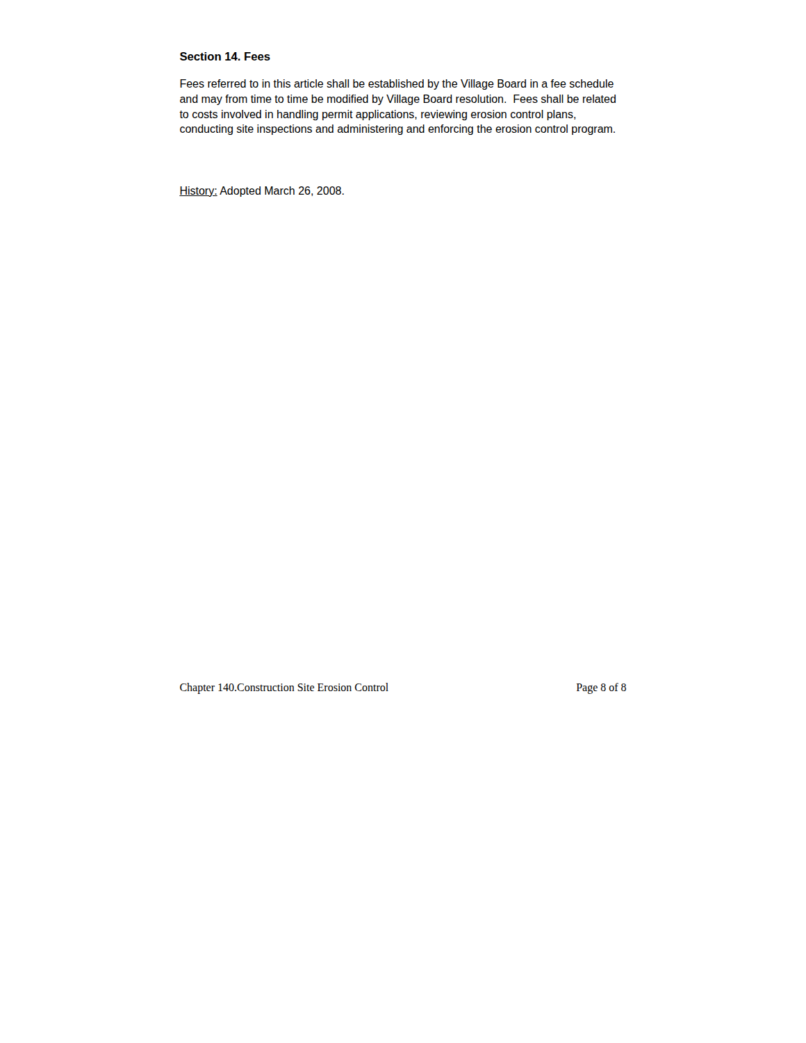Section 14. Fees
Fees referred to in this article shall be established by the Village Board in a fee schedule and may from time to time be modified by Village Board resolution. Fees shall be related to costs involved in handling permit applications, reviewing erosion control plans, conducting site inspections and administering and enforcing the erosion control program.
History: Adopted March 26, 2008.
Chapter 140.Construction Site Erosion Control Page 8 of 8